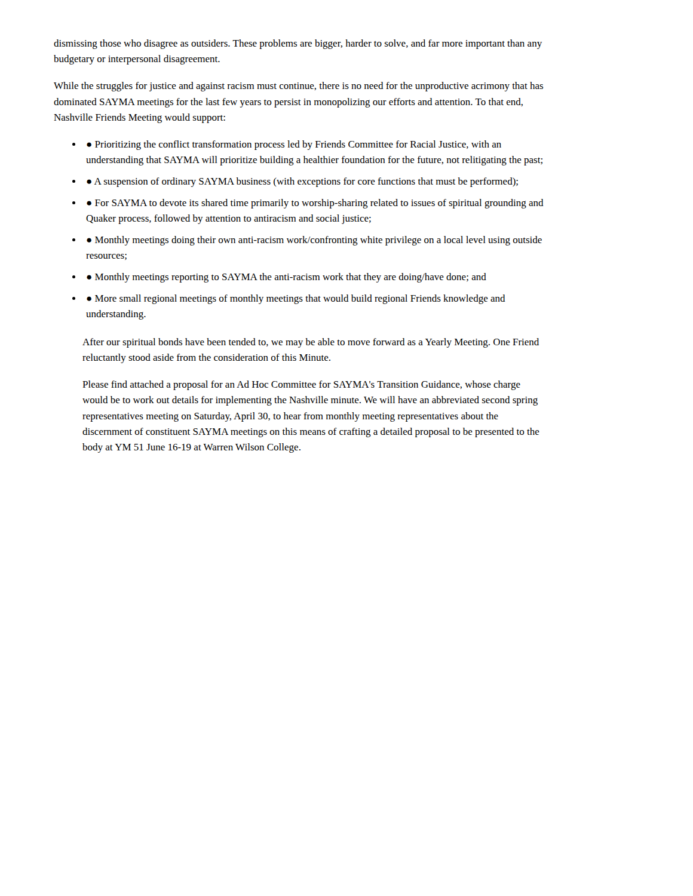dismissing those who disagree as outsiders. These problems are bigger, harder to solve, and far more important than any budgetary or interpersonal disagreement.
While the struggles for justice and against racism must continue, there is no need for the unproductive acrimony that has dominated SAYMA meetings for the last few years to persist in monopolizing our efforts and attention. To that end, Nashville Friends Meeting would support:
● Prioritizing the conflict transformation process led by Friends Committee for Racial Justice, with an understanding that SAYMA will prioritize building a healthier foundation for the future, not relitigating the past;
● A suspension of ordinary SAYMA business (with exceptions for core functions that must be performed);
● For SAYMA to devote its shared time primarily to worship-sharing related to issues of spiritual grounding and Quaker process, followed by attention to antiracism and social justice;
● Monthly meetings doing their own anti-racism work/confronting white privilege on a local level using outside resources;
● Monthly meetings reporting to SAYMA the anti-racism work that they are doing/have done; and
● More small regional meetings of monthly meetings that would build regional Friends knowledge and understanding.
After our spiritual bonds have been tended to, we may be able to move forward as a Yearly Meeting. One Friend reluctantly stood aside from the consideration of this Minute.
Please find attached a proposal for an Ad Hoc Committee for SAYMA's Transition Guidance, whose charge would be to work out details for implementing the Nashville minute. We will have an abbreviated second spring representatives meeting on Saturday, April 30, to hear from monthly meeting representatives about the discernment of constituent SAYMA meetings on this means of crafting a detailed proposal to be presented to the body at YM 51 June 16-19 at Warren Wilson College.